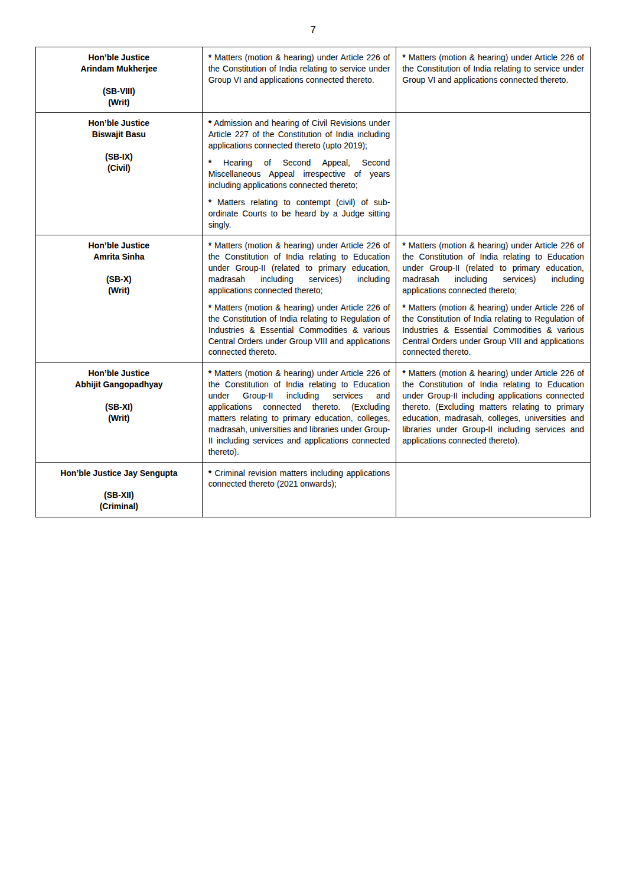7
| Hon’ble Justice Arindam Mukherjee (SB-VIII) (Writ) | * Matters (motion & hearing) under Article 226 of the Constitution of India relating to service under Group VI and applications connected thereto. | * Matters (motion & hearing) under Article 226 of the Constitution of India relating to service under Group VI and applications connected thereto. |
| Hon’ble Justice Biswajit Basu (SB-IX) (Civil) | * Admission and hearing of Civil Revisions under Article 227 of the Constitution of India including applications connected thereto (upto 2019); * Hearing of Second Appeal, Second Miscellaneous Appeal irrespective of years including applications connected thereto; * Matters relating to contempt (civil) of sub-ordinate Courts to be heard by a Judge sitting singly. | |
| Hon’ble Justice Amrita Sinha (SB-X) (Writ) | * Matters (motion & hearing) under Article 226 of the Constitution of India relating to Education under Group-II (related to primary education, madrasah including services) including applications connected thereto; * Matters (motion & hearing) under Article 226 of the Constitution of India relating to Regulation of Industries & Essential Commodities & various Central Orders under Group VIII and applications connected thereto. | * Matters (motion & hearing) under Article 226 of the Constitution of India relating to Education under Group-II (related to primary education, madrasah including services) including applications connected thereto; * Matters (motion & hearing) under Article 226 of the Constitution of India relating to Regulation of Industries & Essential Commodities & various Central Orders under Group VIII and applications connected thereto. |
| Hon’ble Justice Abhijit Gangopadhyay (SB-XI) (Writ) | * Matters (motion & hearing) under Article 226 of the Constitution of India relating to Education under Group-II including services and applications connected thereto. (Excluding matters relating to primary education, colleges, madrasah, universities and libraries under Group-II including services and applications connected thereto). | * Matters (motion & hearing) under Article 226 of the Constitution of India relating to Education under Group-II including applications connected thereto. (Excluding matters relating to primary education, madrasah, colleges, universities and libraries under Group-II including services and applications connected thereto). |
| Hon’ble Justice Jay Sengupta (SB-XII) (Criminal) | * Criminal revision matters including applications connected thereto (2021 onwards); | |